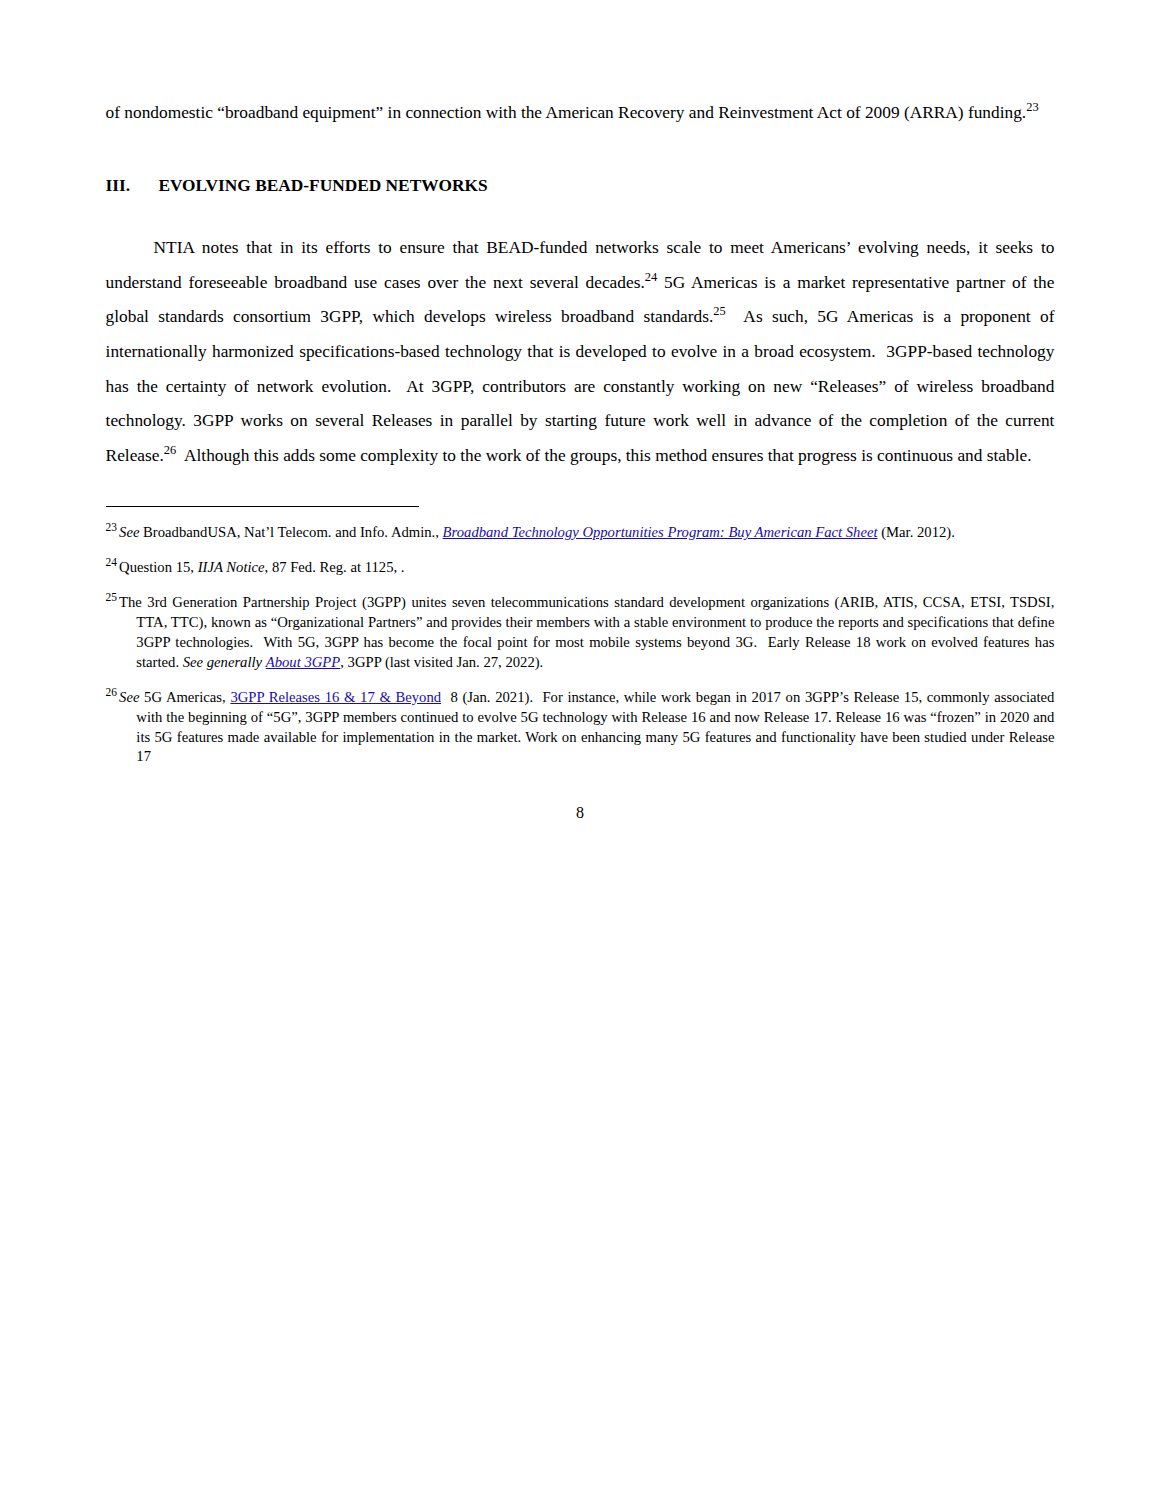of nondomestic “broadband equipment” in connection with the American Recovery and Reinvestment Act of 2009 (ARRA) funding.23
III. Evolving BEAD-Funded Networks
NTIA notes that in its efforts to ensure that BEAD-funded networks scale to meet Americans’ evolving needs, it seeks to understand foreseeable broadband use cases over the next several decades.24 5G Americas is a market representative partner of the global standards consortium 3GPP, which develops wireless broadband standards.25 As such, 5G Americas is a proponent of internationally harmonized specifications-based technology that is developed to evolve in a broad ecosystem. 3GPP-based technology has the certainty of network evolution. At 3GPP, contributors are constantly working on new “Releases” of wireless broadband technology. 3GPP works on several Releases in parallel by starting future work well in advance of the completion of the current Release.26 Although this adds some complexity to the work of the groups, this method ensures that progress is continuous and stable.
23 See BroadbandUSA, Nat’l Telecom. and Info. Admin., Broadband Technology Opportunities Program: Buy American Fact Sheet (Mar. 2012).
24 Question 15, IIJA Notice, 87 Fed. Reg. at 1125, .
25 The 3rd Generation Partnership Project (3GPP) unites seven telecommunications standard development organizations (ARIB, ATIS, CCSA, ETSI, TSDSI, TTA, TTC), known as “Organizational Partners” and provides their members with a stable environment to produce the reports and specifications that define 3GPP technologies. With 5G, 3GPP has become the focal point for most mobile systems beyond 3G. Early Release 18 work on evolved features has started. See generally About 3GPP, 3GPP (last visited Jan. 27, 2022).
26 See 5G Americas, 3GPP Releases 16 & 17 & Beyond 8 (Jan. 2021). For instance, while work began in 2017 on 3GPP’s Release 15, commonly associated with the beginning of “5G”, 3GPP members continued to evolve 5G technology with Release 16 and now Release 17. Release 16 was “frozen” in 2020 and its 5G features made available for implementation in the market. Work on enhancing many 5G features and functionality have been studied under Release 17
8